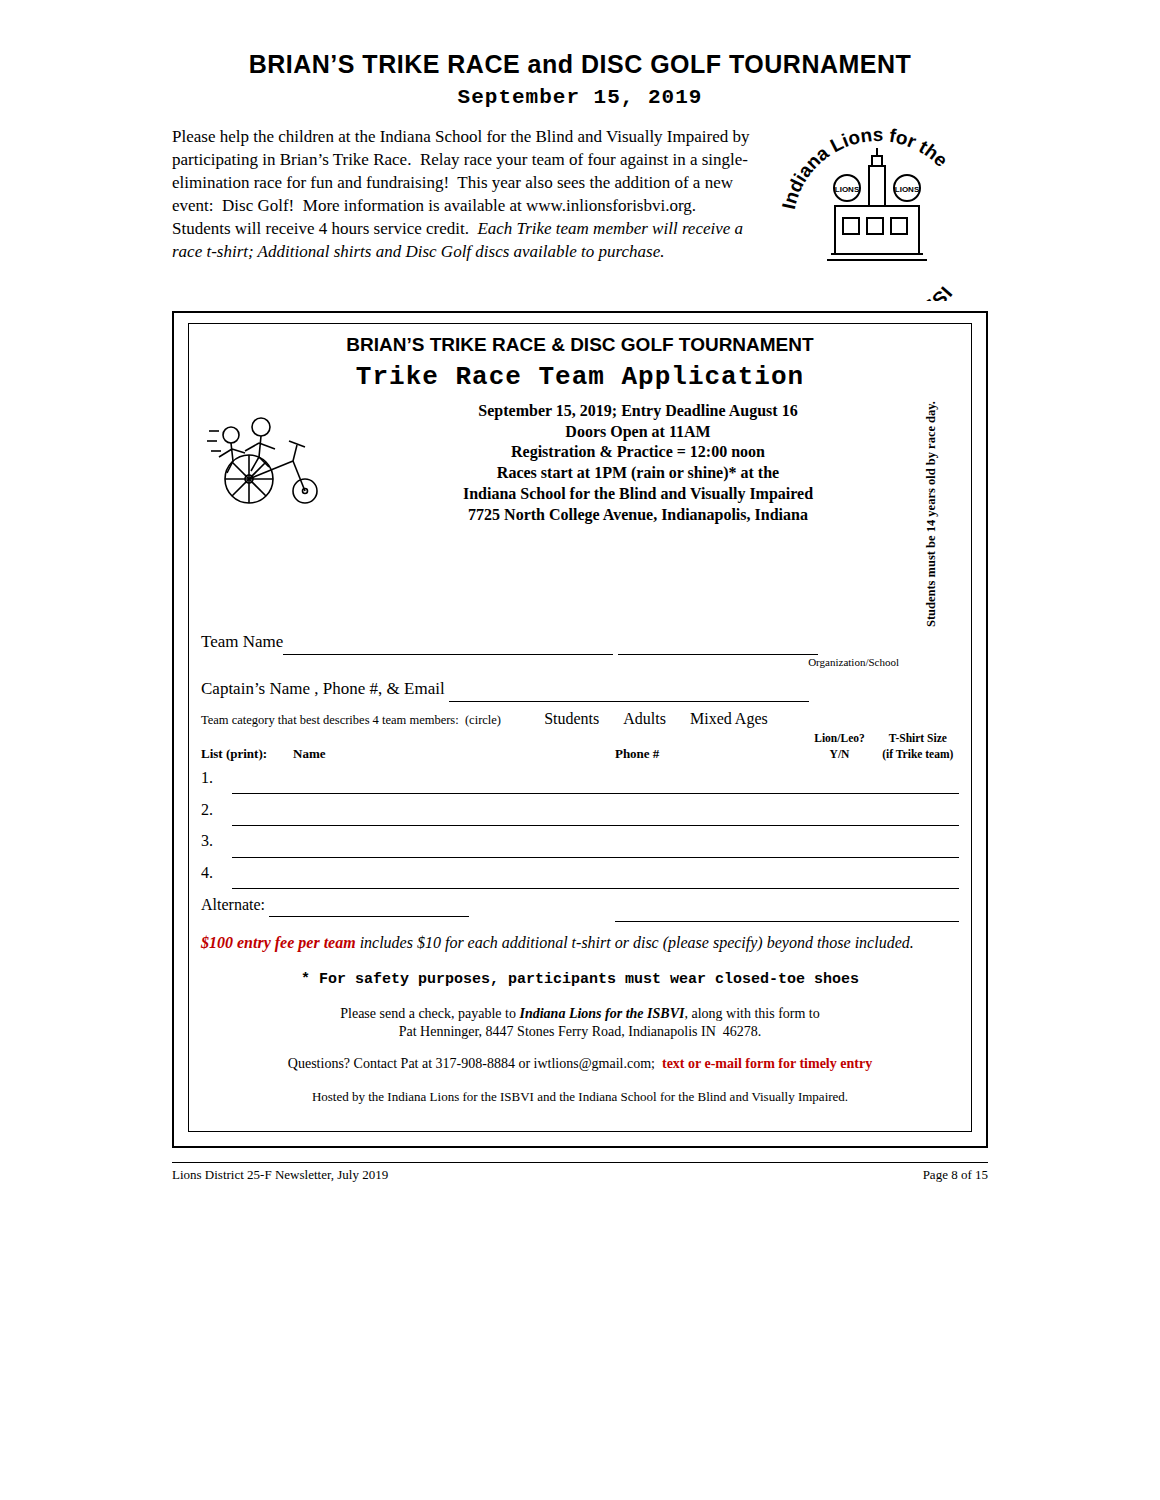BRIAN’S TRIKE RACE and DISC GOLF TOURNAMENT
September 15, 2019
Indiana Lions for the ISBVI LIONS LIONS
Please help the children at the Indiana School for the Blind and Visually Impaired by participating in Brian’s Trike Race. Relay race your team of four against in a single-elimination race for fun and fundraising! This year also sees the addition of a new event: Disc Golf! More information is available at www.inlionsforisbvi.org. Students will receive 4 hours service credit. Each Trike team member will receive a race t-shirt; Additional shirts and Disc Golf discs available to purchase.
BRIAN’S TRIKE RACE & DISC GOLF TOURNAMENT
Trike Race Team Application
Students must be 14 years old by race day.
September 15, 2019; Entry Deadline August 16
Doors Open at 11AM
Registration & Practice = 12:00 noon
Races start at 1PM (rain or shine)* at the
Indiana School for the Blind and Visually Impaired
7725 North College Avenue, Indianapolis, Indiana
Team Name
Organization/School
Captain’s Name , Phone #, & Email
Team category that best describes 4 team members: (circle) Students Adults Mixed Ages
| List (print): Name | Phone # | Lion/Leo? Y/N | T-Shirt Size (if Trike team) |
| --- | --- | --- | --- |
| 1. | | | | |
| 2. | | | | |
| 3. | | | | |
| 4. | | | | |
| Alternate: | | | |
$100 entry fee per team includes $10 for each additional t-shirt or disc (please specify) beyond those included.
* For safety purposes, participants must wear closed-toe shoes
Please send a check, payable to Indiana Lions for the ISBVI, along with this form to
Pat Henninger, 8447 Stones Ferry Road, Indianapolis IN 46278.
Questions? Contact Pat at 317-908-8884 or iwtlions@gmail.com; text or e-mail form for timely entry
Hosted by the Indiana Lions for the ISBVI and the Indiana School for the Blind and Visually Impaired.
Lions District 25-F Newsletter, July 2019 Page 8 of 15